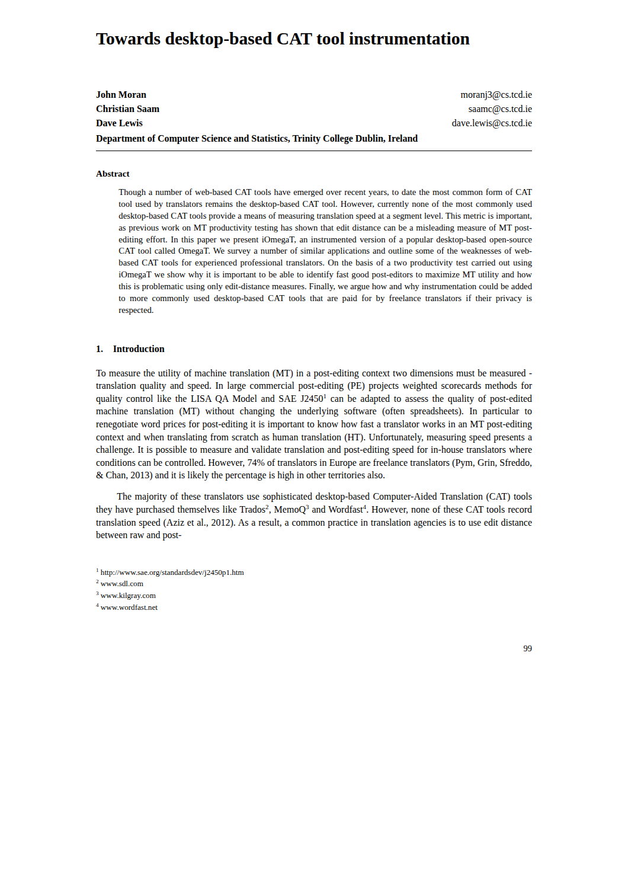Towards desktop-based CAT tool instrumentation
John Moran moranj3@cs.tcd.ie
Christian Saam saamc@cs.tcd.ie
Dave Lewis dave.lewis@cs.tcd.ie
Department of Computer Science and Statistics, Trinity College Dublin, Ireland
Abstract
Though a number of web-based CAT tools have emerged over recent years, to date the most common form of CAT tool used by translators remains the desktop-based CAT tool. However, currently none of the most commonly used desktop-based CAT tools provide a means of measuring translation speed at a segment level. This metric is important, as previous work on MT productivity testing has shown that edit distance can be a misleading measure of MT post-editing effort. In this paper we present iOmegaT, an instrumented version of a popular desktop-based open-source CAT tool called OmegaT. We survey a number of similar applications and outline some of the weaknesses of web-based CAT tools for experienced professional translators. On the basis of a two productivity test carried out using iOmegaT we show why it is important to be able to identify fast good post-editors to maximize MT utility and how this is problematic using only edit-distance measures. Finally, we argue how and why instrumentation could be added to more commonly used desktop-based CAT tools that are paid for by freelance translators if their privacy is respected.
1. Introduction
To measure the utility of machine translation (MT) in a post-editing context two dimensions must be measured - translation quality and speed. In large commercial post-editing (PE) projects weighted scorecards methods for quality control like the LISA QA Model and SAE J24501 can be adapted to assess the quality of post-edited machine translation (MT) without changing the underlying software (often spreadsheets). In particular to renegotiate word prices for post-editing it is important to know how fast a translator works in an MT post-editing context and when translating from scratch as human translation (HT). Unfortunately, measuring speed presents a challenge. It is possible to measure and validate translation and post-editing speed for in-house translators where conditions can be controlled. However, 74% of translators in Europe are freelance translators (Pym, Grin, Sfreddo, & Chan, 2013) and it is likely the percentage is high in other territories also.
The majority of these translators use sophisticated desktop-based Computer-Aided Translation (CAT) tools they have purchased themselves like Trados2, MemoQ3 and Wordfast4. However, none of these CAT tools record translation speed (Aziz et al., 2012). As a result, a common practice in translation agencies is to use edit distance between raw and post-
1 http://www.sae.org/standardsdev/j2450p1.htm
2 www.sdl.com
3 www.kilgray.com
4 www.wordfast.net
99